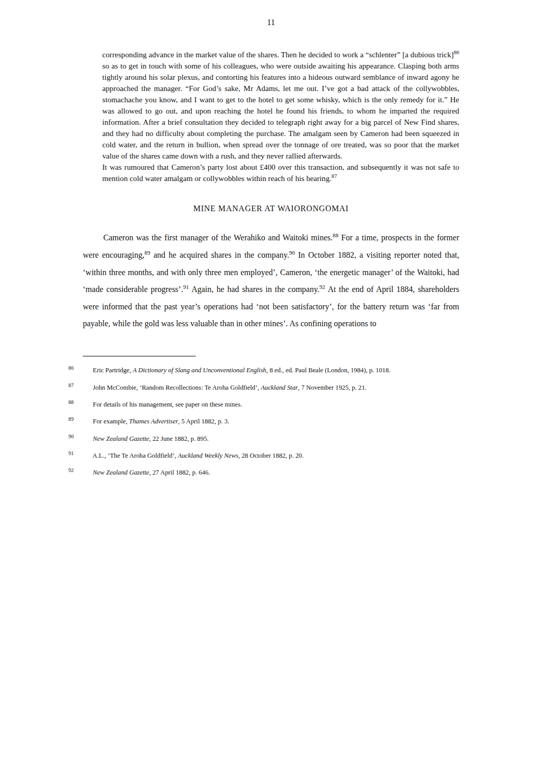11
corresponding advance in the market value of the shares. Then he decided to work a “schlenter” [a dubious trick]86 so as to get in touch with some of his colleagues, who were outside awaiting his appearance. Clasping both arms tightly around his solar plexus, and contorting his features into a hideous outward semblance of inward agony he approached the manager. “For God’s sake, Mr Adams, let me out. I’ve got a bad attack of the collywobbles, stomachache you know, and I want to get to the hotel to get some whisky, which is the only remedy for it.” He was allowed to go out, and upon reaching the hotel he found his friends, to whom he imparted the required information. After a brief consultation they decided to telegraph right away for a big parcel of New Find shares, and they had no difficulty about completing the purchase. The amalgam seen by Cameron had been squeezed in cold water, and the return in bullion, when spread over the tonnage of ore treated, was so poor that the market value of the shares came down with a rush, and they never rallied afterwards.
It was rumoured that Cameron’s party lost about £400 over this transaction, and subsequently it was not safe to mention cold water amalgam or collywobbles within reach of his hearing.87
MINE MANAGER AT WAIORONGOMAI
Cameron was the first manager of the Werahiko and Waitoki mines.88 For a time, prospects in the former were encouraging,89 and he acquired shares in the company.90 In October 1882, a visiting reporter noted that, ‘within three months, and with only three men employed’, Cameron, ‘the energetic manager’ of the Waitoki, had ‘made considerable progress’.91 Again, he had shares in the company.92 At the end of April 1884, shareholders were informed that the past year’s operations had ‘not been satisfactory’, for the battery return was ‘far from payable, while the gold was less valuable than in other mines’. As confining operations to
86 Eric Partridge, A Dictionary of Slang and Unconventional English, 8 ed., ed. Paul Beale (London, 1984), p. 1018.
87 John McCombie, ‘Random Recollections: Te Aroha Goldfield’, Auckland Star, 7 November 1925, p. 21.
88 For details of his management, see paper on these mines.
89 For example, Thames Advertiser, 5 April 1882, p. 3.
90 New Zealand Gazette, 22 June 1882, p. 895.
91 A.L., ‘The Te Aroha Goldfield’, Auckland Weekly News, 28 October 1882, p. 20.
92 New Zealand Gazette, 27 April 1882, p. 646.